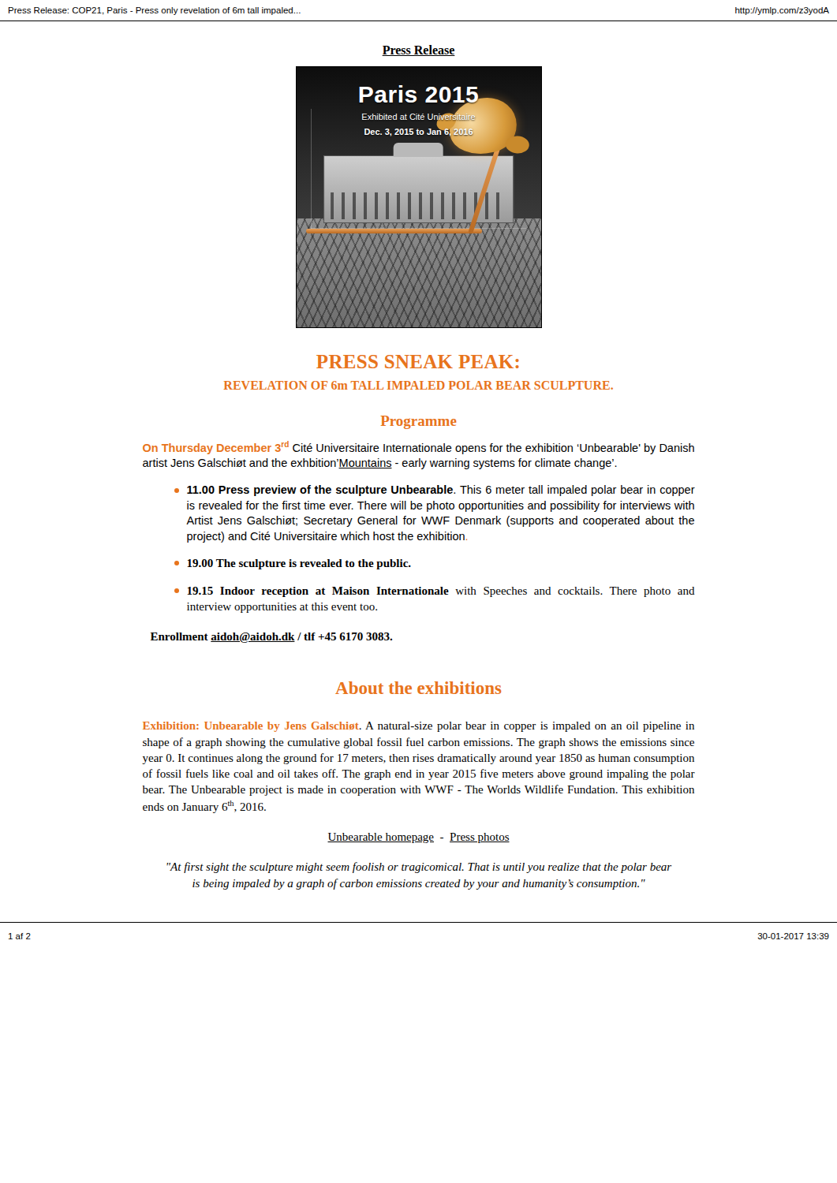Press Release: COP21, Paris - Press only revelation of 6m tall impaled...
http://ymlp.com/z3yodA
Press Release
Paris 2015
Exhibited at Cité Universitaire
Dec. 3, 2015 to Jan 6, 2016
PRESS SNEAK PEAK:
REVELATION OF 6m TALL IMPALED POLAR BEAR SCULPTURE.
Programme
On Thursday December 3rd Cité Universitaire Internationale opens for the exhibition ‘Unbearable' by Danish artist Jens Galschiøt and the exhbition’Mountains - early warning systems for climate change’.
11.00 Press preview of the sculpture Unbearable. This 6 meter tall impaled polar bear in copper is revealed for the first time ever. There will be photo opportunities and possibility for interviews with Artist Jens Galschiøt; Secretary General for WWF Denmark (supports and cooperated about the project) and Cité Universitaire which host the exhibition.
19.00 The sculpture is revealed to the public.
19.15 Indoor reception at Maison Internationale with Speeches and cocktails. There photo and interview opportunities at this event too.
Enrollment aidoh@aidoh.dk / tlf +45 6170 3083.
About the exhibitions
Exhibition: Unbearable by Jens Galschiøt. A natural-size polar bear in copper is impaled on an oil pipeline in shape of a graph showing the cumulative global fossil fuel carbon emissions. The graph shows the emissions since year 0. It continues along the ground for 17 meters, then rises dramatically around year 1850 as human consumption of fossil fuels like coal and oil takes off. The graph end in year 2015 five meters above ground impaling the polar bear. The Unbearable project is made in cooperation with WWF - The Worlds Wildlife Fundation. This exhibition ends on January 6th, 2016.
Unbearable homepage - Press photos
"At first sight the sculpture might seem foolish or tragicomical. That is until you realize that the polar bear
is being impaled by a graph of carbon emissions created by your and humanity’s consumption."
1 af 2
30-01-2017 13:39